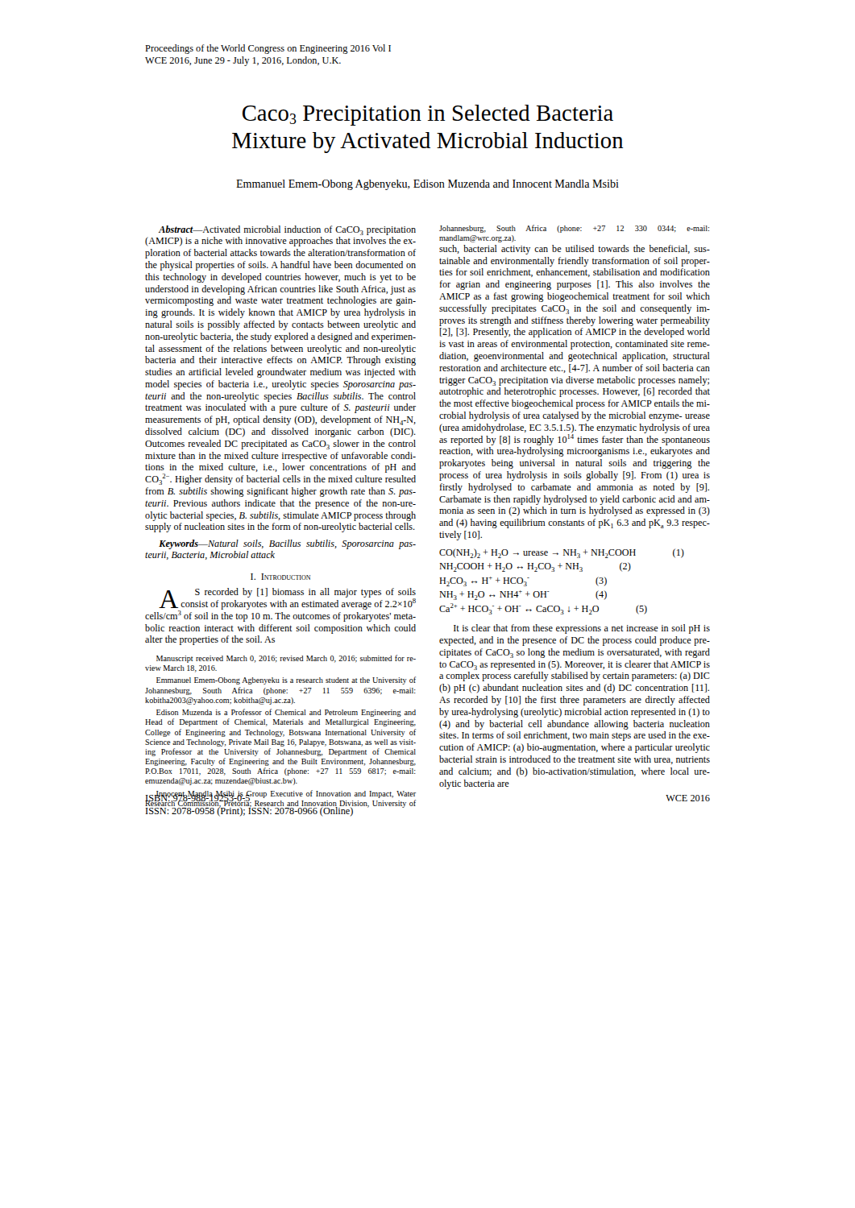Proceedings of the World Congress on Engineering 2016 Vol I
WCE 2016, June 29 - July 1, 2016, London, U.K.
Caco3 Precipitation in Selected Bacteria
Mixture by Activated Microbial Induction
Emmanuel Emem-Obong Agbenyeku, Edison Muzenda and Innocent Mandla Msibi
Abstract—Activated microbial induction of CaCO3 precipitation (AMICP) is a niche with innovative approaches that involves the exploration of bacterial attacks towards the alteration/transformation of the physical properties of soils. A handful have been documented on this technology in developed countries however, much is yet to be understood in developing African countries like South Africa, just as vermicomposting and waste water treatment technologies are gaining grounds. It is widely known that AMICP by urea hydrolysis in natural soils is possibly affected by contacts between ureolytic and non-ureolytic bacteria, the study explored a designed and experimental assessment of the relations between ureolytic and non-ureolytic bacteria and their interactive effects on AMICP. Through existing studies an artificial leveled groundwater medium was injected with model species of bacteria i.e., ureolytic species Sporosarcina pasteurii and the non-ureolytic species Bacillus subtilis. The control treatment was inoculated with a pure culture of S. pasteurii under measurements of pH, optical density (OD), development of NH4-N, dissolved calcium (DC) and dissolved inorganic carbon (DIC). Outcomes revealed DC precipitated as CaCO3 slower in the control mixture than in the mixed culture irrespective of unfavorable conditions in the mixed culture, i.e., lower concentrations of pH and CO32−. Higher density of bacterial cells in the mixed culture resulted from B. subtilis showing significant higher growth rate than S. pasteurii. Previous authors indicate that the presence of the non-ureolytic bacterial species, B. subtilis, stimulate AMICP process through supply of nucleation sites in the form of non-ureolytic bacterial cells.
Keywords—Natural soils, Bacillus subtilis, Sporosarcina pasteurii, Bacteria, Microbial attack
I. Introduction
AS recorded by [1] biomass in all major types of soils consist of prokaryotes with an estimated average of 2.2×108 cells/cm3 of soil in the top 10 m. The outcomes of prokaryotes' metabolic reaction interact with different soil composition which could alter the properties of the soil. As
Manuscript received March 0, 2016; revised March 0, 2016; submitted for review March 18, 2016.
Emmanuel Emem-Obong Agbenyeku is a research student at the University of Johannesburg, South Africa (phone: +27 11 559 6396; e-mail: kobitha2003@yahoo.com; kobitha@uj.ac.za).
Edison Muzenda is a Professor of Chemical and Petroleum Engineering and Head of Department of Chemical, Materials and Metallurgical Engineering, College of Engineering and Technology, Botswana International University of Science and Technology, Private Mail Bag 16, Palapye, Botswana, as well as visiting Professor at the University of Johannesburg, Department of Chemical Engineering, Faculty of Engineering and the Built Environment, Johannesburg, P.O.Box 17011, 2028, South Africa (phone: +27 11 559 6817; e-mail: emuzenda@uj.ac.za; muzendae@biust.ac.bw).
Innocent Mandla Msibi is Group Executive of Innovation and Impact, Water Research Commission, Pretoria; Research and Innovation Division, University of Johannesburg, South Africa (phone: +27 12 330 0344; e-mail: mandlam@wrc.org.za).
such, bacterial activity can be utilised towards the beneficial, sustainable and environmentally friendly transformation of soil properties for soil enrichment, enhancement, stabilisation and modification for agrian and engineering purposes [1]. This also involves the AMICP as a fast growing biogeochemical treatment for soil which successfully precipitates CaCO3 in the soil and consequently improves its strength and stiffness thereby lowering water permeability [2], [3]. Presently, the application of AMICP in the developed world is vast in areas of environmental protection, contaminated site remediation, geoenvironmental and geotechnical application, structural restoration and architecture etc., [4-7]. A number of soil bacteria can trigger CaCO3 precipitation via diverse metabolic processes namely; autotrophic and heterotrophic processes. However, [6] recorded that the most effective biogeochemical process for AMICP entails the microbial hydrolysis of urea catalysed by the microbial enzyme- urease (urea amidohydrolase, EC 3.5.1.5). The enzymatic hydrolysis of urea as reported by [8] is roughly 1014 times faster than the spontaneous reaction, with urea-hydrolysing microorganisms i.e., eukaryotes and prokaryotes being universal in natural soils and triggering the process of urea hydrolysis in soils globally [9]. From (1) urea is firstly hydrolysed to carbamate and ammonia as noted by [9]. Carbamate is then rapidly hydrolysed to yield carbonic acid and ammonia as seen in (2) which in turn is hydrolysed as expressed in (3) and (4) having equilibrium constants of pK1 6.3 and pKa 9.3 respectively [10].
CO(NH2)2 + H2O → urease → NH3 + NH2COOH(1) NH2COOH + H2O ↔ H2CO3 + NH3(2) H2CO3 ↔ H+ + HCO3-(3) NH3 + H2O ↔ NH4+ + OH-(4) Ca2+ + HCO3- + OH- ↔ CaCO3 ↓ + H2O(5)
It is clear that from these expressions a net increase in soil pH is expected, and in the presence of DC the process could produce precipitates of CaCO3 so long the medium is oversaturated, with regard to CaCO3 as represented in (5). Moreover, it is clearer that AMICP is a complex process carefully stabilised by certain parameters: (a) DIC (b) pH (c) abundant nucleation sites and (d) DC concentration [11]. As recorded by [10] the first three parameters are directly affected by urea-hydrolysing (ureolytic) microbial action represented in (1) to (4) and by bacterial cell abundance allowing bacteria nucleation sites. In terms of soil enrichment, two main steps are used in the execution of AMICP: (a) bio-augmentation, where a particular ureolytic bacterial strain is introduced to the treatment site with urea, nutrients and calcium; and (b) bio-activation/stimulation, where local ureolytic bacteria are
ISBN: 978-988-19253-0-5
ISSN: 2078-0958 (Print); ISSN: 2078-0966 (Online)
WCE 2016